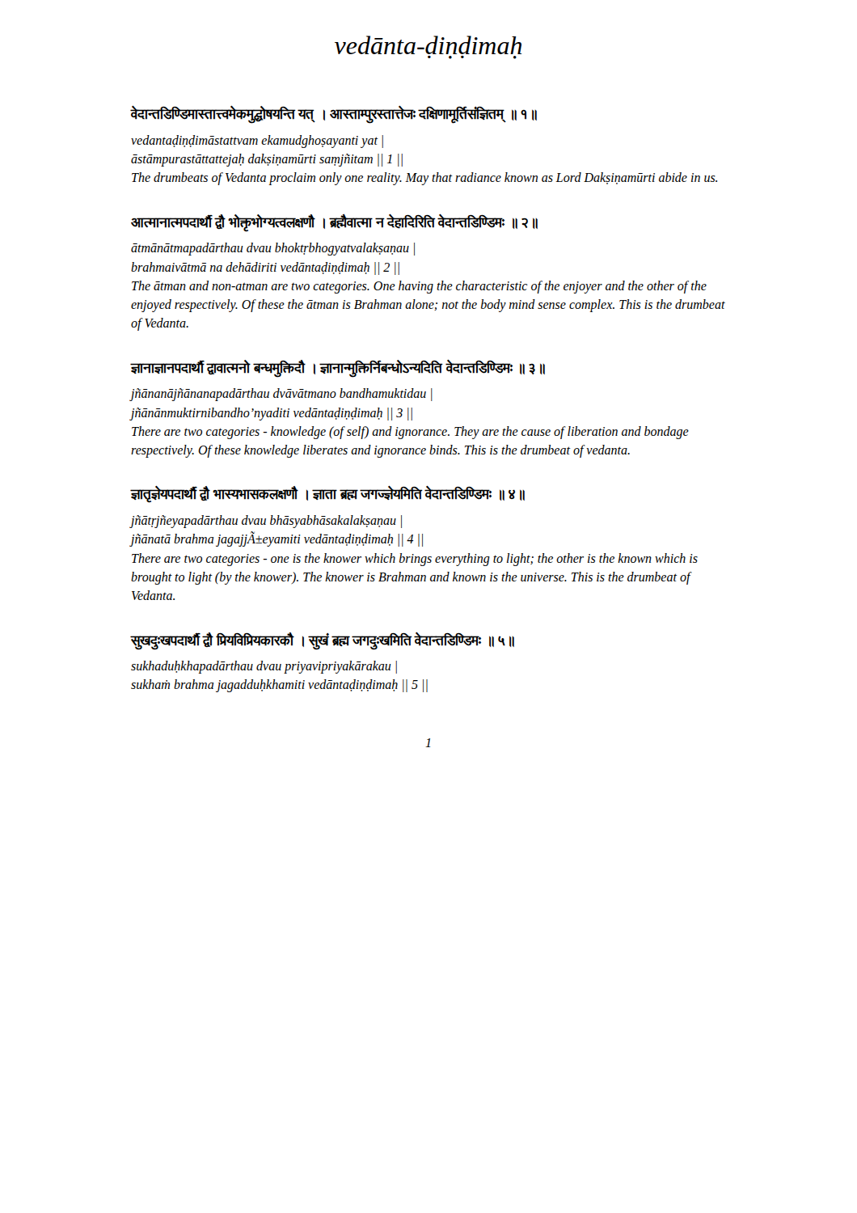vedānta-ḍiṇḍimaḥ
वेदान्तडिण्डिमास्तात्त्वमेकमुद्घोषयन्ति यत् । आस्ताम्पुरस्तात्तेजः दक्षिणामूर्तिसंज्ञितम् ॥ १॥
vedantaḍiṇḍimāstattvam ekamudghoṣayanti yat |
āstāmpurastāttattejaḥ dakṣiṇamūrti saṃjñitam || 1 ||
The drumbeats of Vedanta proclaim only one reality. May that radiance known as Lord Dakṣiṇamūrti abide in us.
आत्मानात्मपदार्थौ द्वौ भोक्तृभोग्यत्वलक्षणौ । ब्रह्मैवात्मा न देहादिरिति वेदान्तडिण्डिमः ॥ २॥
ātmānātmapadārthau dvau bhoktṛbhogyatvalakṣaṇau |
brahmaivātmā na dehādiriti vedāntaḍiṇḍimaḥ || 2 ||
The ātman and non-atman are two categories. One having the characteristic of the enjoyer and the other of the enjoyed respectively. Of these the ātman is Brahman alone; not the body mind sense complex. This is the drumbeat of Vedanta.
ज्ञानाज्ञानपदार्थौ द्वावात्मनो बन्धमुक्तिदौ । ज्ञानान्मुक्तिर्निबन्धोऽन्यदिति वेदान्तडिण्डिमः ॥ ३॥
jñānanājñānanapadārthau dvāvātmano bandhamuktidau |
jñānānmuktirnibandho’nyaditi vedāntaḍiṇḍimaḥ || 3 ||
There are two categories - knowledge (of self) and ignorance. They are the cause of liberation and bondage respectively. Of these knowledge liberates and ignorance binds. This is the drumbeat of vedanta.
ज्ञातृज्ञेयपदार्थौ द्वौ भास्यभासकलक्षणौ । ज्ञाता ब्रह्म जगज्ज्ञेयमिति वेदान्तडिण्डिमः ॥ ४॥
jñātṛjñeyapadārthau dvau bhāsyabhāsakalakṣaṇau |
jñānatā brahma jagajjÃ±eyamiti vedāntaḍiṇḍimaḥ || 4 ||
There are two categories - one is the knower which brings everything to light; the other is the known which is brought to light (by the knower). The knower is Brahman and known is the universe. This is the drumbeat of Vedanta.
सुखदुःखपदार्थौ द्वौ प्रियविप्रियकारकौ । सुखं ब्रह्म जगदुःखमिति वेदान्तडिण्डिमः ॥ ५॥
sukhaduḥkhapadārthau dvau priyavipriyakārakau |
sukhaṁ brahma jagadduḥkhamiti vedāntaḍiṇḍimaḥ || 5 ||
1